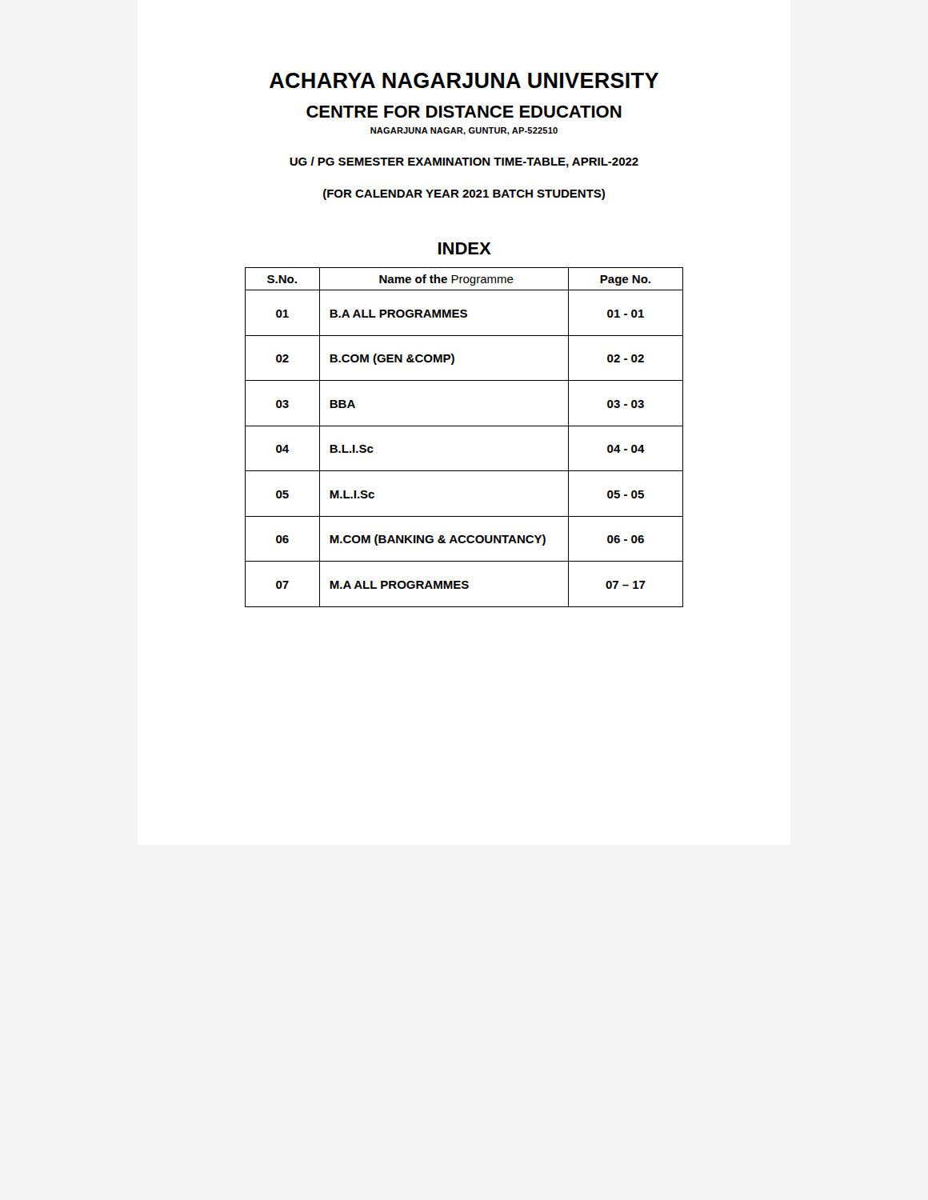ACHARYA NAGARJUNA UNIVERSITY
CENTRE FOR DISTANCE EDUCATION
NAGARJUNA NAGAR, GUNTUR, AP-522510
UG / PG SEMESTER EXAMINATION TIME-TABLE, APRIL-2022
(FOR CALENDAR YEAR 2021 BATCH STUDENTS)
INDEX
| S.No. | Name of the Programme | Page No. |
| --- | --- | --- |
| 01 | B.A ALL PROGRAMMES | 01 - 01 |
| 02 | B.COM (GEN &COMP) | 02 - 02 |
| 03 | BBA | 03 - 03 |
| 04 | B.L.I.Sc | 04 - 04 |
| 05 | M.L.I.Sc | 05 - 05 |
| 06 | M.COM (BANKING & ACCOUNTANCY) | 06 - 06 |
| 07 | M.A ALL PROGRAMMES | 07 – 17 |